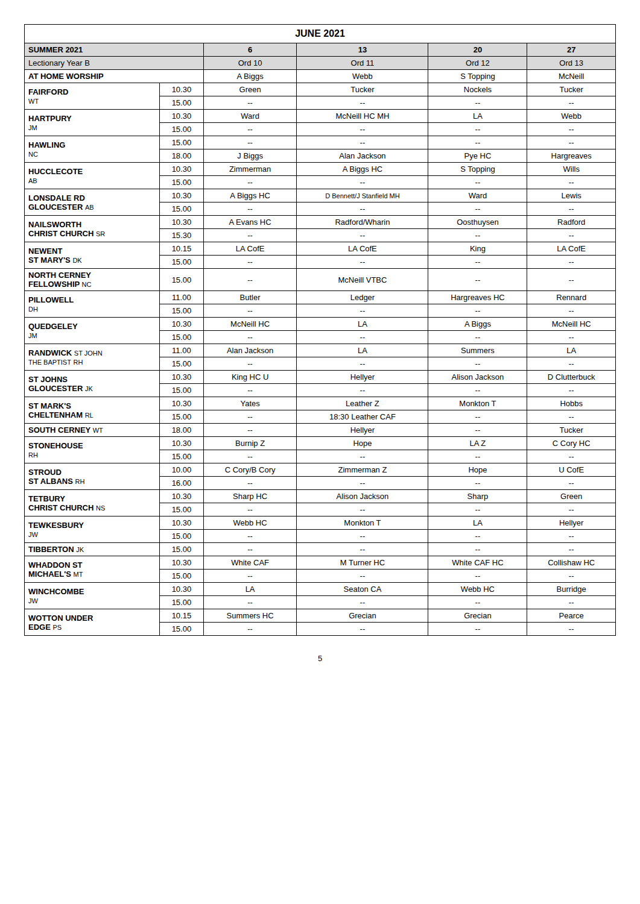JUNE 2021
| SUMMER 2021 | 6 | 13 | 20 | 27 |
| --- | --- | --- | --- | --- |
| Lectionary Year B | Ord 10 | Ord 11 | Ord 12 | Ord 13 |
| AT HOME WORSHIP | A Biggs | Webb | S Topping | McNeill |
| FAIRFORD WT | 10.30 | Green | Tucker | Nockels | Tucker |
| 15.00 | -- | -- | -- | -- |
| HARTPURY JM | 10.30 | Ward | McNeill HC MH | LA | Webb |
| 15.00 | -- | -- | -- | -- |
| HAWLING NC | 15.00 | -- | -- | -- | -- |
| 18.00 | J Biggs | Alan Jackson | Pye HC | Hargreaves |
| HUCCLECOTE AB | 10.30 | Zimmerman | A Biggs HC | S Topping | Wills |
| 15.00 | -- | -- | -- | -- |
| LONSDALE RD GLOUCESTER AB | 10.30 | A Biggs HC | D Bennett/J Stanfield MH | Ward | Lewis |
| 15.00 | -- | -- | -- | -- |
| NAILSWORTH CHRIST CHURCH SR | 10.30 | A Evans HC | Radford/Wharin | Oosthuysen | Radford |
| 15.30 | -- | -- | -- | -- |
| NEWENT ST MARY'S DK | 10.15 | LA CofE | LA CofE | King | LA CofE |
| 15.00 | -- | -- | -- | -- |
| NORTH CERNEY FELLOWSHIP NC | 15.00 | -- | McNeill VTBC | -- | -- |
| PILLOWELL DH | 11.00 | Butler | Ledger | Hargreaves HC | Rennard |
| 15.00 | -- | -- | -- | -- |
| QUEDGELEY JM | 10.30 | McNeill HC | LA | A Biggs | McNeill HC |
| 15.00 | -- | -- | -- | -- |
| RANDWICK ST JOHN THE BAPTIST RH | 11.00 | Alan Jackson | LA | Summers | LA |
| 15.00 | -- | -- | -- | -- |
| ST JOHNS GLOUCESTER JK | 10.30 | King HC U | Hellyer | Alison Jackson | D Clutterbuck |
| 15.00 | -- | -- | -- | -- |
| ST MARK'S CHELTENHAM RL | 10.30 | Yates | Leather Z | Monkton T | Hobbs |
| 15.00 | -- | 18:30 Leather CAF | -- | -- |
| SOUTH CERNEY WT | 18.00 | -- | Hellyer | -- | Tucker |
| STONEHOUSE RH | 10.30 | Burnip Z | Hope | LA Z | C Cory HC |
| 15.00 | -- | -- | -- | -- |
| STROUD ST ALBANS RH | 10.00 | C Cory/B Cory | Zimmerman Z | Hope | U CofE |
| 16.00 | -- | -- | -- | -- |
| TETBURY CHRIST CHURCH NS | 10.30 | Sharp HC | Alison Jackson | Sharp | Green |
| 15.00 | -- | -- | -- | -- |
| TEWKESBURY JW | 10.30 | Webb HC | Monkton T | LA | Hellyer |
| 15.00 | -- | -- | -- | -- |
| TIBBERTON JK | 15.00 | -- | -- | -- | -- |
| WHADDON ST MICHAEL'S MT | 10.30 | White CAF | M Turner HC | White CAF HC | Collishaw HC |
| 15.00 | -- | -- | -- | -- |
| WINCHCOMBE JW | 10.30 | LA | Seaton CA | Webb HC | Burridge |
| 15.00 | -- | -- | -- | -- |
| WOTTON UNDER EDGE PS | 10.15 | Summers HC | Grecian | Grecian | Pearce |
| 15.00 | -- | -- | -- | -- |
5